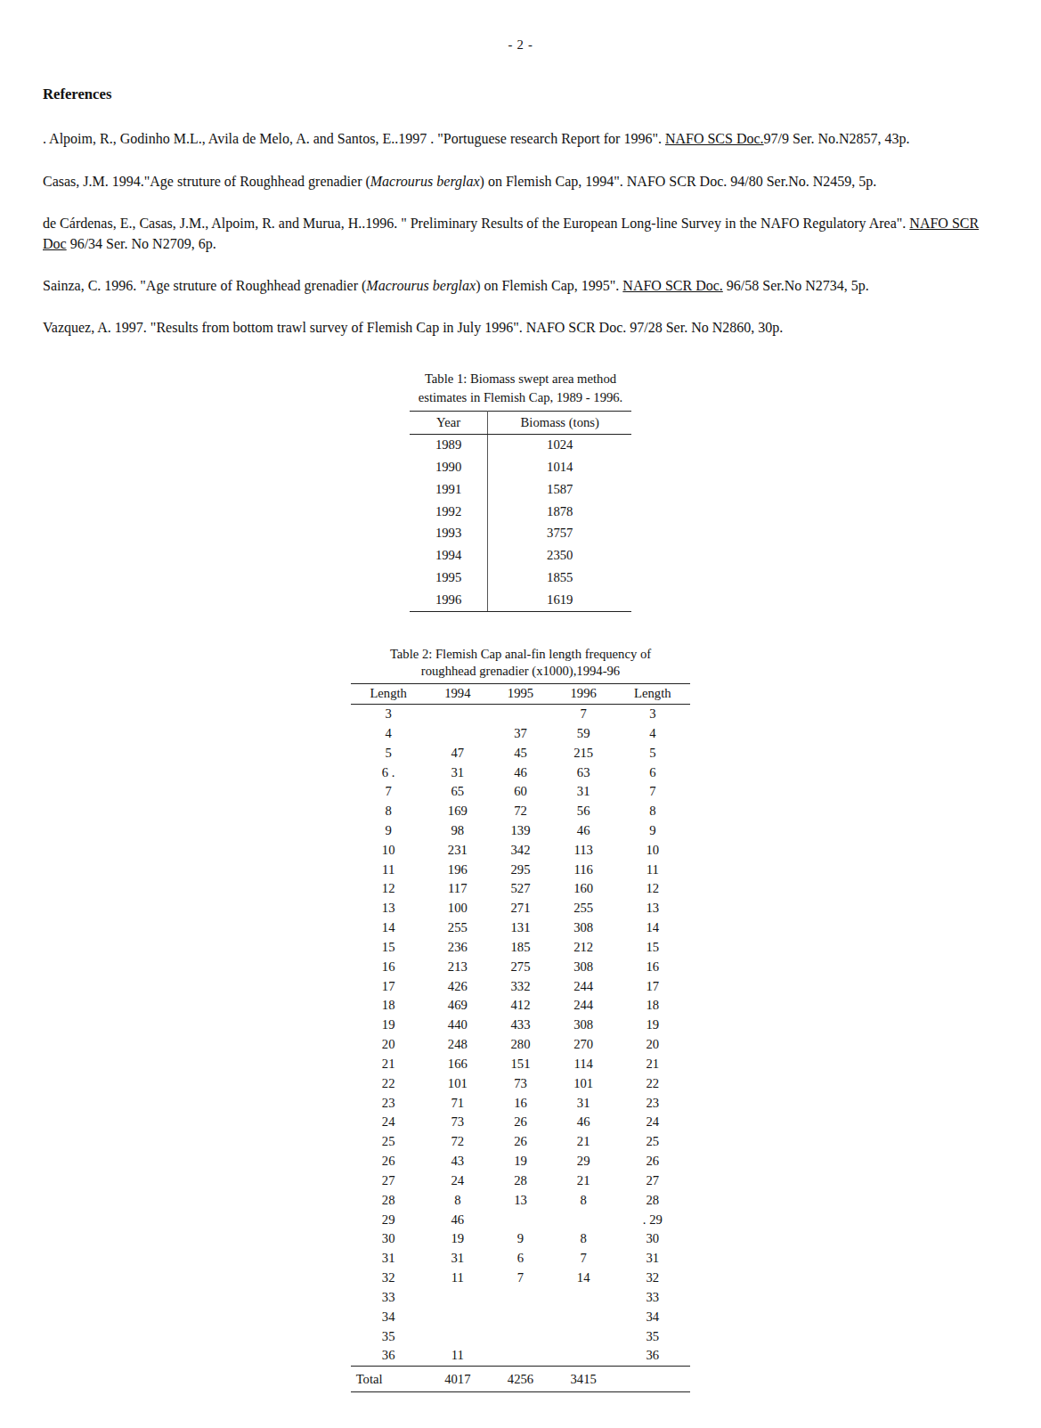- 2 -
References
. Alpoim, R., Godinho M.L., Avila de Melo, A. and Santos, E..1997 . "Portuguese research Report for 1996". NAFO SCS Doc. 97/9 Ser. No.N2857, 43p.
Casas, J.M. 1994."Age struture of Roughhead grenadier (Macrourus berglax) on Flemish Cap, 1994". NAFO SCR Doc. 94/80 Ser.No. N2459, 5p.
de Cárdenas, E., Casas, J.M., Alpoim, R. and Murua, H..1996. " Preliminary Results of the European Long-line Survey in the NAFO Regulatory Area". NAFO SCR Doc 96/34 Ser. No N2709, 6p.
Sainza, C. 1996. "Age struture of Roughhead grenadier (Macrourus berglax) on Flemish Cap, 1995". NAFO SCR Doc. 96/58 Ser.No N2734, 5p.
Vazquez, A. 1997. "Results from bottom trawl survey of Flemish Cap in July 1996". NAFO SCR Doc. 97/28 Ser. No N2860, 30p.
Table 1: Biomass swept area method estimates in Flemish Cap, 1989 - 1996.
| Year | Biomass (tons) |
| --- | --- |
| 1989 | 1024 |
| 1990 | 1014 |
| 1991 | 1587 |
| 1992 | 1878 |
| 1993 | 3757 |
| 1994 | 2350 |
| 1995 | 1855 |
| 1996 | 1619 |
Table 2: Flemish Cap anal-fin length frequency of roughhead grenadier (x1000),1994-96
| Length | 1994 | 1995 | 1996 | Length |
| --- | --- | --- | --- | --- |
| 3 | | | 7 | 3 |
| 4 | | 37 | 59 | 4 |
| 5 | 47 | 45 | 215 | 5 |
| 6 . | 31 | 46 | 63 | 6 |
| 7 | 65 | 60 | 31 | 7 |
| 8 | 169 | 72 | 56 | 8 |
| 9 | 98 | 139 | 46 | 9 |
| 10 | 231 | 342 | 113 | 10 |
| 11 | 196 | 295 | 116 | 11 |
| 12 | 117 | 527 | 160 | 12 |
| 13 | 100 | 271 | 255 | 13 |
| 14 | 255 | 131 | 308 | 14 |
| 15 | 236 | 185 | 212 | 15 |
| 16 | 213 | 275 | 308 | 16 |
| 17 | 426 | 332 | 244 | 17 |
| 18 | 469 | 412 | 244 | 18 |
| 19 | 440 | 433 | 308 | 19 |
| 20 | 248 | 280 | 270 | 20 |
| 21 | 166 | 151 | 114 | 21 |
| 22 | 101 | 73 | 101 | 22 |
| 23 | 71 | 16 | 31 | 23 |
| 24 | 73 | 26 | 46 | 24 |
| 25 | 72 | 26 | 21 | 25 |
| 26 | 43 | 19 | 29 | 26 |
| 27 | 24 | 28 | 21 | 27 |
| 28 | 8 | 13 | 8 | 28 |
| 29 | 46 | | | . 29 |
| 30 | 19 | 9 | 8 | 30 |
| 31 | 31 | 6 | 7 | 31 |
| 32 | 11 | 7 | 14 | 32 |
| 33 | | | | 33 |
| 34 | | | | 34 |
| 35 | | | | 35 |
| 36 | 11 | | | 36 |
| Total | 4017 | 4256 | 3415 | |